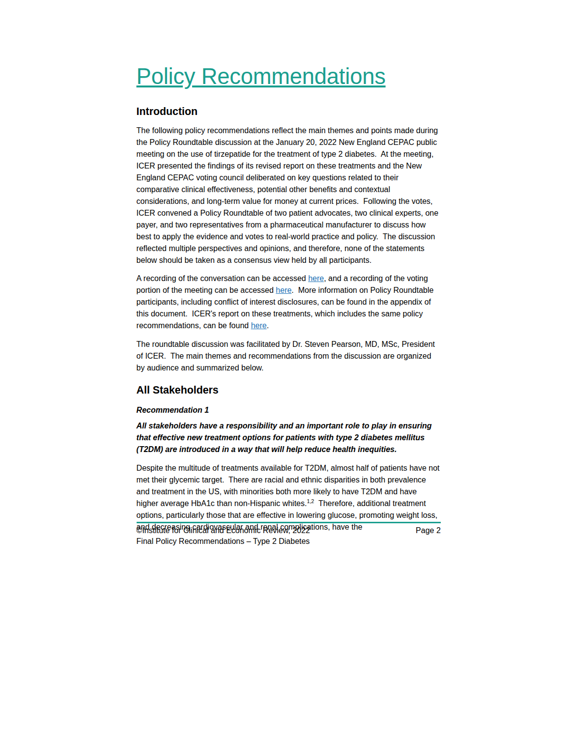Policy Recommendations
Introduction
The following policy recommendations reflect the main themes and points made during the Policy Roundtable discussion at the January 20, 2022 New England CEPAC public meeting on the use of tirzepatide for the treatment of type 2 diabetes. At the meeting, ICER presented the findings of its revised report on these treatments and the New England CEPAC voting council deliberated on key questions related to their comparative clinical effectiveness, potential other benefits and contextual considerations, and long-term value for money at current prices. Following the votes, ICER convened a Policy Roundtable of two patient advocates, two clinical experts, one payer, and two representatives from a pharmaceutical manufacturer to discuss how best to apply the evidence and votes to real-world practice and policy. The discussion reflected multiple perspectives and opinions, and therefore, none of the statements below should be taken as a consensus view held by all participants.
A recording of the conversation can be accessed here, and a recording of the voting portion of the meeting can be accessed here. More information on Policy Roundtable participants, including conflict of interest disclosures, can be found in the appendix of this document. ICER's report on these treatments, which includes the same policy recommendations, can be found here.
The roundtable discussion was facilitated by Dr. Steven Pearson, MD, MSc, President of ICER. The main themes and recommendations from the discussion are organized by audience and summarized below.
All Stakeholders
Recommendation 1
All stakeholders have a responsibility and an important role to play in ensuring that effective new treatment options for patients with type 2 diabetes mellitus (T2DM) are introduced in a way that will help reduce health inequities.
Despite the multitude of treatments available for T2DM, almost half of patients have not met their glycemic target. There are racial and ethnic disparities in both prevalence and treatment in the US, with minorities both more likely to have T2DM and have higher average HbA1c than non-Hispanic whites.1,2 Therefore, additional treatment options, particularly those that are effective in lowering glucose, promoting weight loss, and decreasing cardiovascular and renal complications, have the
©Institute for Clinical and Economic Review, 2022
Final Policy Recommendations – Type 2 Diabetes
Page 2